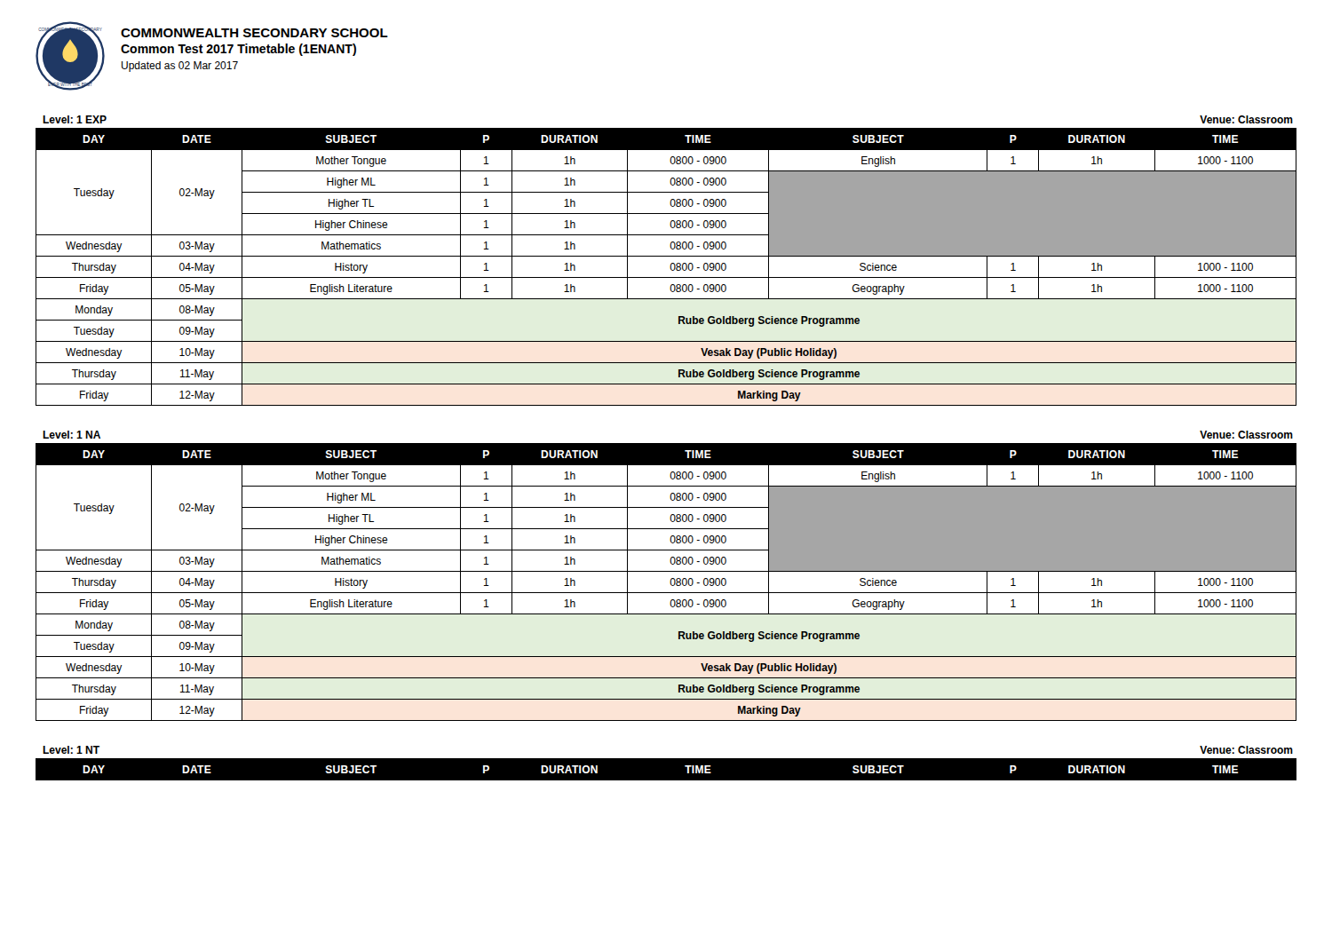COMMONWEALTH SECONDARY EVER WITH THE BEST
COMMONWEALTH SECONDARY SCHOOL
Common Test 2017 Timetable (1ENANT)
Updated as 02 Mar 2017
Level: 1 EXP Venue: Classroom
| DAY | DATE | SUBJECT | P | DURATION | TIME | SUBJECT | P | DURATION | TIME |
| --- | --- | --- | --- | --- | --- | --- | --- | --- | --- |
| Tuesday | 02-May | Mother Tongue | 1 | 1h | 0800 - 0900 | English | 1 | 1h | 1000 - 1100 |
| Higher ML | 1 | 1h | 0800 - 0900 | |
| Higher TL | 1 | 1h | 0800 - 0900 |
| Higher Chinese | 1 | 1h | 0800 - 0900 |
| Wednesday | 03-May | Mathematics | 1 | 1h | 0800 - 0900 |
| Thursday | 04-May | History | 1 | 1h | 0800 - 0900 | Science | 1 | 1h | 1000 - 1100 |
| Friday | 05-May | English Literature | 1 | 1h | 0800 - 0900 | Geography | 1 | 1h | 1000 - 1100 |
| Monday | 08-May | Rube Goldberg Science Programme |
| Tuesday | 09-May |
| Wednesday | 10-May | Vesak Day (Public Holiday) |
| Thursday | 11-May | Rube Goldberg Science Programme |
| Friday | 12-May | Marking Day |
Level: 1 NA Venue: Classroom
| DAY | DATE | SUBJECT | P | DURATION | TIME | SUBJECT | P | DURATION | TIME |
| --- | --- | --- | --- | --- | --- | --- | --- | --- | --- |
| Tuesday | 02-May | Mother Tongue | 1 | 1h | 0800 - 0900 | English | 1 | 1h | 1000 - 1100 |
| Higher ML | 1 | 1h | 0800 - 0900 | |
| Higher TL | 1 | 1h | 0800 - 0900 |
| Higher Chinese | 1 | 1h | 0800 - 0900 |
| Wednesday | 03-May | Mathematics | 1 | 1h | 0800 - 0900 |
| Thursday | 04-May | History | 1 | 1h | 0800 - 0900 | Science | 1 | 1h | 1000 - 1100 |
| Friday | 05-May | English Literature | 1 | 1h | 0800 - 0900 | Geography | 1 | 1h | 1000 - 1100 |
| Monday | 08-May | Rube Goldberg Science Programme |
| Tuesday | 09-May |
| Wednesday | 10-May | Vesak Day (Public Holiday) |
| Thursday | 11-May | Rube Goldberg Science Programme |
| Friday | 12-May | Marking Day |
Level: 1 NT Venue: Classroom
| DAY | DATE | SUBJECT | P | DURATION | TIME | SUBJECT | P | DURATION | TIME |
| --- | --- | --- | --- | --- | --- | --- | --- | --- | --- |